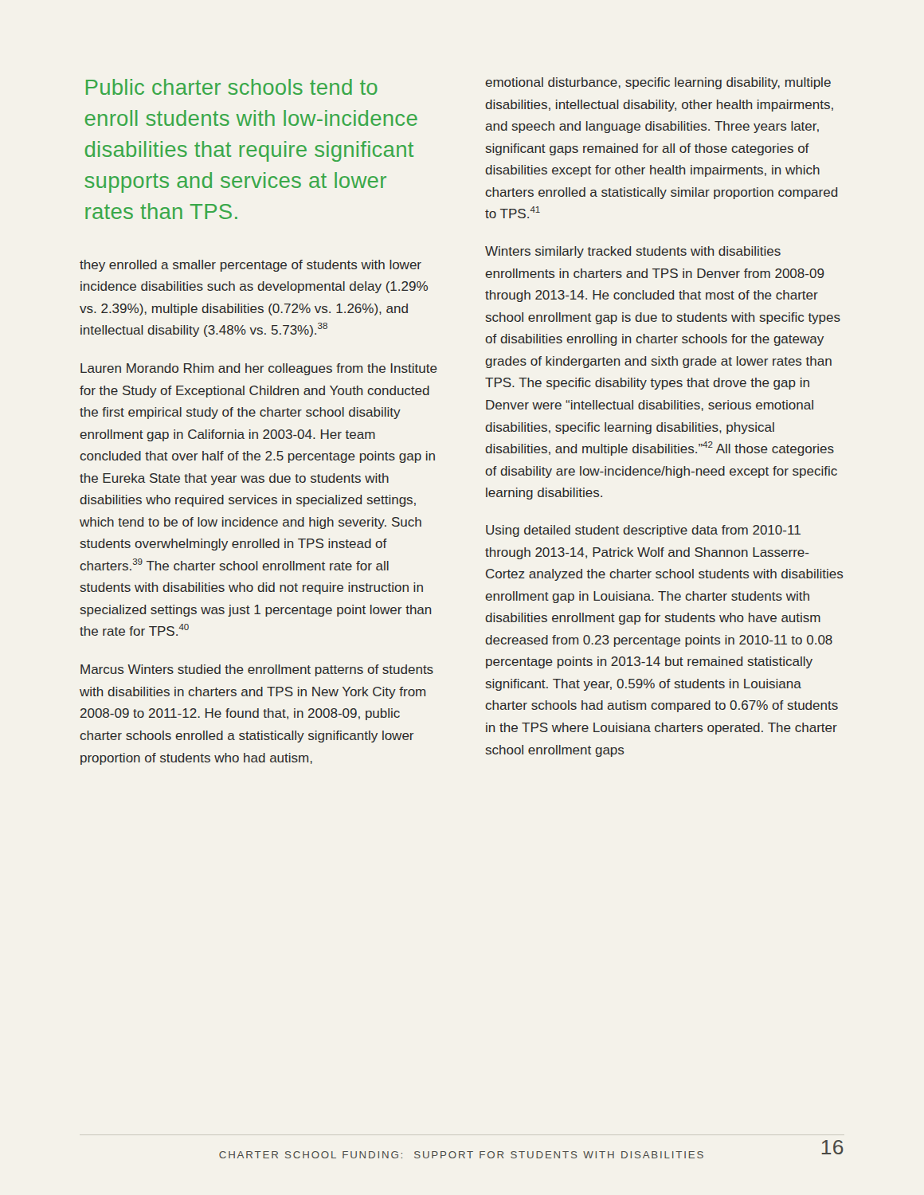Public charter schools tend to enroll students with low-incidence disabilities that require significant supports and services at lower rates than TPS.
they enrolled a smaller percentage of students with lower incidence disabilities such as developmental delay (1.29% vs. 2.39%), multiple disabilities (0.72% vs. 1.26%), and intellectual disability (3.48% vs. 5.73%).38
Lauren Morando Rhim and her colleagues from the Institute for the Study of Exceptional Children and Youth conducted the first empirical study of the charter school disability enrollment gap in California in 2003-04. Her team concluded that over half of the 2.5 percentage points gap in the Eureka State that year was due to students with disabilities who required services in specialized settings, which tend to be of low incidence and high severity. Such students overwhelmingly enrolled in TPS instead of charters.39 The charter school enrollment rate for all students with disabilities who did not require instruction in specialized settings was just 1 percentage point lower than the rate for TPS.40
Marcus Winters studied the enrollment patterns of students with disabilities in charters and TPS in New York City from 2008-09 to 2011-12. He found that, in 2008-09, public charter schools enrolled a statistically significantly lower proportion of students who had autism,
emotional disturbance, specific learning disability, multiple disabilities, intellectual disability, other health impairments, and speech and language disabilities. Three years later, significant gaps remained for all of those categories of disabilities except for other health impairments, in which charters enrolled a statistically similar proportion compared to TPS.41
Winters similarly tracked students with disabilities enrollments in charters and TPS in Denver from 2008-09 through 2013-14. He concluded that most of the charter school enrollment gap is due to students with specific types of disabilities enrolling in charter schools for the gateway grades of kindergarten and sixth grade at lower rates than TPS. The specific disability types that drove the gap in Denver were “intellectual disabilities, serious emotional disabilities, specific learning disabilities, physical disabilities, and multiple disabilities.”42 All those categories of disability are low-incidence/high-need except for specific learning disabilities.
Using detailed student descriptive data from 2010-11 through 2013-14, Patrick Wolf and Shannon Lasserre-Cortez analyzed the charter school students with disabilities enrollment gap in Louisiana. The charter students with disabilities enrollment gap for students who have autism decreased from 0.23 percentage points in 2010-11 to 0.08 percentage points in 2013-14 but remained statistically significant. That year, 0.59% of students in Louisiana charter schools had autism compared to 0.67% of students in the TPS where Louisiana charters operated. The charter school enrollment gaps
Charter School Funding: Support for Students with Disabilities
16